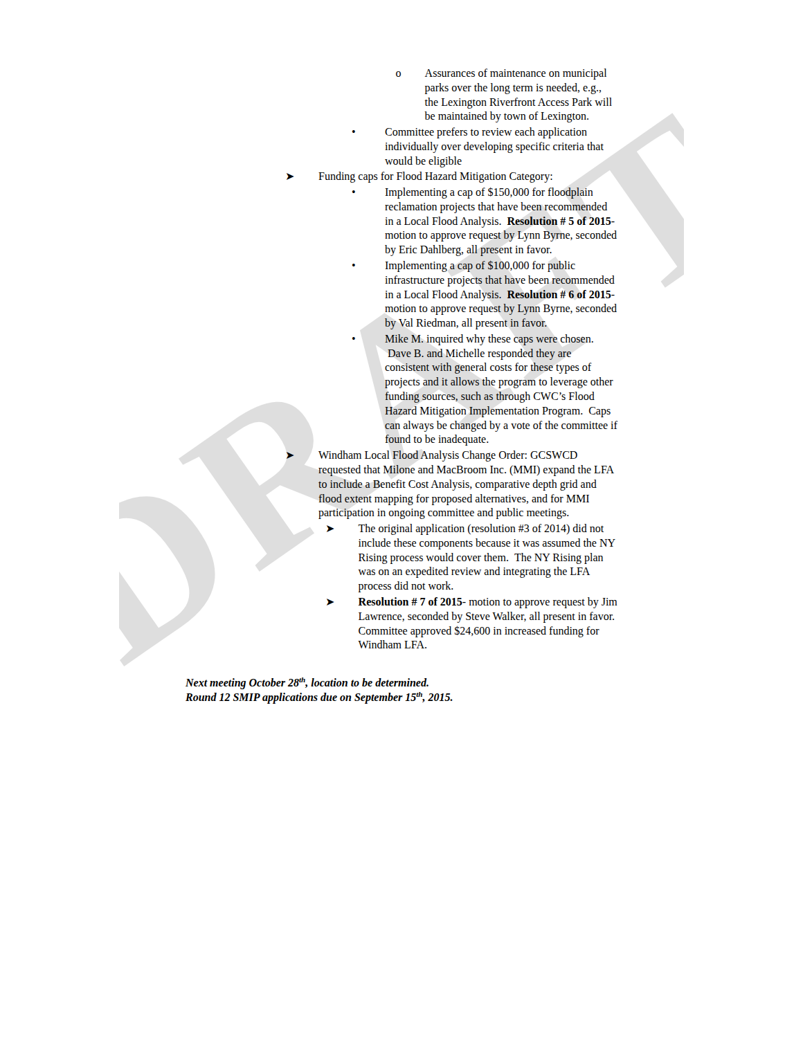DRAFT
o Assurances of maintenance on municipal parks over the long term is needed, e.g., the Lexington Riverfront Access Park will be maintained by town of Lexington.
•Committee prefers to review each application individually over developing specific criteria that would be eligible
➤Funding caps for Flood Hazard Mitigation Category:
•Implementing a cap of $150,000 for floodplain reclamation projects that have been recommended in a Local Flood Analysis. Resolution # 5 of 2015- motion to approve request by Lynn Byrne, seconded by Eric Dahlberg, all present in favor.
•Implementing a cap of $100,000 for public infrastructure projects that have been recommended in a Local Flood Analysis. Resolution # 6 of 2015- motion to approve request by Lynn Byrne, seconded by Val Riedman, all present in favor.
•Mike M. inquired why these caps were chosen. Dave B. and Michelle responded they are consistent with general costs for these types of projects and it allows the program to leverage other funding sources, such as through CWC’s Flood Hazard Mitigation Implementation Program. Caps can always be changed by a vote of the committee if found to be inadequate.
➤Windham Local Flood Analysis Change Order: GCSWCD requested that Milone and MacBroom Inc. (MMI) expand the LFA to include a Benefit Cost Analysis, comparative depth grid and flood extent mapping for proposed alternatives, and for MMI participation in ongoing committee and public meetings.
➤The original application (resolution #3 of 2014) did not include these components because it was assumed the NY Rising process would cover them. The NY Rising plan was on an expedited review and integrating the LFA process did not work.
➤Resolution # 7 of 2015- motion to approve request by Jim Lawrence, seconded by Steve Walker, all present in favor. Committee approved $24,600 in increased funding for Windham LFA.
Next meeting October 28th, location to be determined.
Round 12 SMIP applications due on September 15th, 2015.